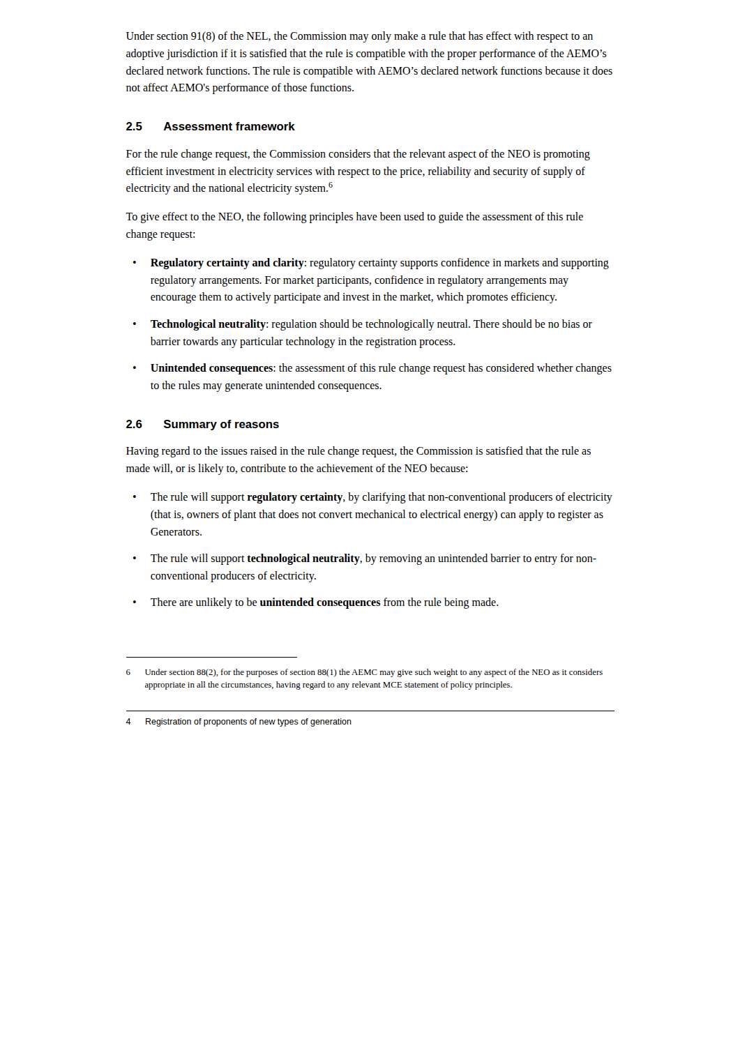Under section 91(8) of the NEL, the Commission may only make a rule that has effect with respect to an adoptive jurisdiction if it is satisfied that the rule is compatible with the proper performance of the AEMO’s declared network functions. The rule is compatible with AEMO’s declared network functions because it does not affect AEMO's performance of those functions.
2.5 Assessment framework
For the rule change request, the Commission considers that the relevant aspect of the NEO is promoting efficient investment in electricity services with respect to the price, reliability and security of supply of electricity and the national electricity system.6
To give effect to the NEO, the following principles have been used to guide the assessment of this rule change request:
Regulatory certainty and clarity: regulatory certainty supports confidence in markets and supporting regulatory arrangements. For market participants, confidence in regulatory arrangements may encourage them to actively participate and invest in the market, which promotes efficiency.
Technological neutrality: regulation should be technologically neutral. There should be no bias or barrier towards any particular technology in the registration process.
Unintended consequences: the assessment of this rule change request has considered whether changes to the rules may generate unintended consequences.
2.6 Summary of reasons
Having regard to the issues raised in the rule change request, the Commission is satisfied that the rule as made will, or is likely to, contribute to the achievement of the NEO because:
The rule will support regulatory certainty, by clarifying that non-conventional producers of electricity (that is, owners of plant that does not convert mechanical to electrical energy) can apply to register as Generators.
The rule will support technological neutrality, by removing an unintended barrier to entry for non-conventional producers of electricity.
There are unlikely to be unintended consequences from the rule being made.
6 Under section 88(2), for the purposes of section 88(1) the AEMC may give such weight to any aspect of the NEO as it considers appropriate in all the circumstances, having regard to any relevant MCE statement of policy principles.
4 Registration of proponents of new types of generation